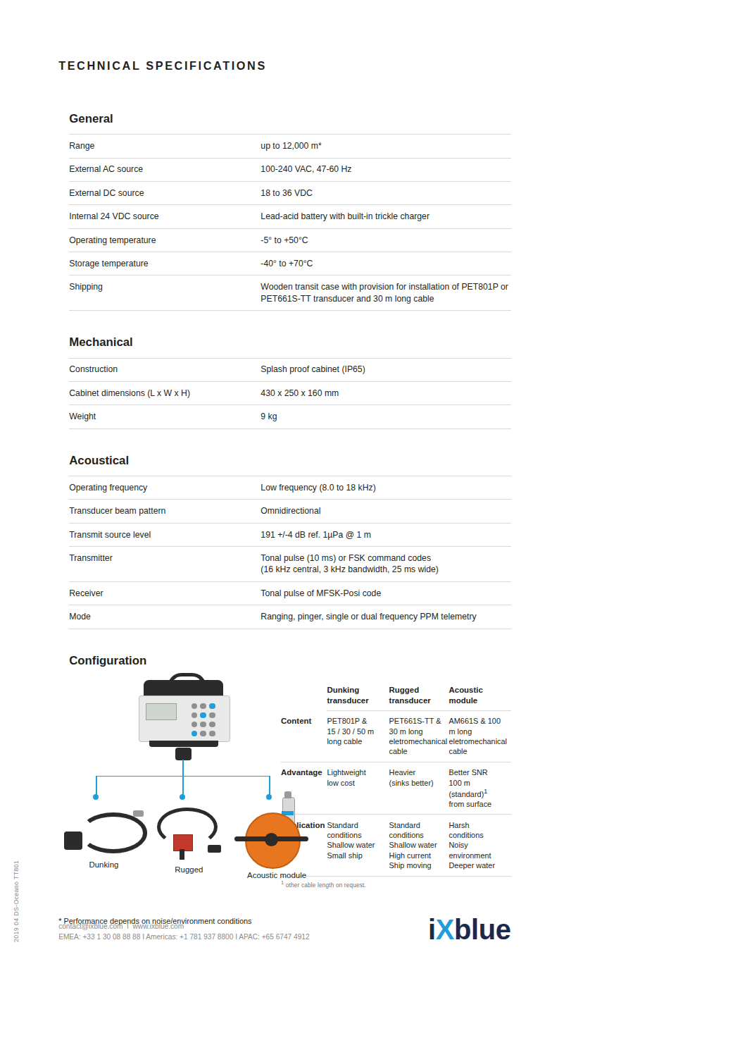TECHNICAL SPECIFICATIONS
General
| Range | up to 12,000 m* |
| External AC source | 100-240 VAC, 47-60 Hz |
| External DC source | 18 to 36 VDC |
| Internal 24 VDC source | Lead-acid battery with built-in trickle charger |
| Operating temperature | -5° to +50°C |
| Storage temperature | -40° to +70°C |
| Shipping | Wooden transit case with provision for installation of PET801P or PET661S-TT transducer and 30 m long cable |
Mechanical
| Construction | Splash proof cabinet (IP65) |
| Cabinet dimensions (L x W x H) | 430 x 250 x 160 mm |
| Weight | 9 kg |
Acoustical
| Operating frequency | Low frequency (8.0 to 18 kHz) |
| Transducer beam pattern | Omnidirectional |
| Transmit source level | 191 +/-4 dB ref. 1µPa @ 1 m |
| Transmitter | Tonal pulse (10 ms) or FSK command codes (16 kHz central, 3 kHz bandwidth, 25 ms wide) |
| Receiver | Tonal pulse of MFSK-Posi code |
| Mode | Ranging, pinger, single or dual frequency PPM telemetry |
Configuration
Dunking
Rugged
Acoustic module
| | Dunking transducer | Rugged transducer | Acoustic module |
| --- | --- | --- | --- |
| Content | PET801P & 15 / 30 / 50 m long cable | PET661S-TT & 30 m long eletromechanical cable | AM661S & 100 m long eletromechanical cable |
| Advantage | Lightweight low cost | Heavier (sinks better) | Better SNR 100 m (standard) 1 from surface |
| Application | Standard conditions Shallow water Small ship | Standard conditions Shallow water High current Ship moving | Harsh conditions Noisy environment Deeper water |
1 other cable length on request.
* Performance depends on noise/environment conditions
2019 04 DS-Oceano TT801
contact@ixblue.com I www.ixblue.com
EMEA: +33 1 30 08 88 88 I Americas: +1 781 937 8800 I APAC: +65 6747 4912
iXblue